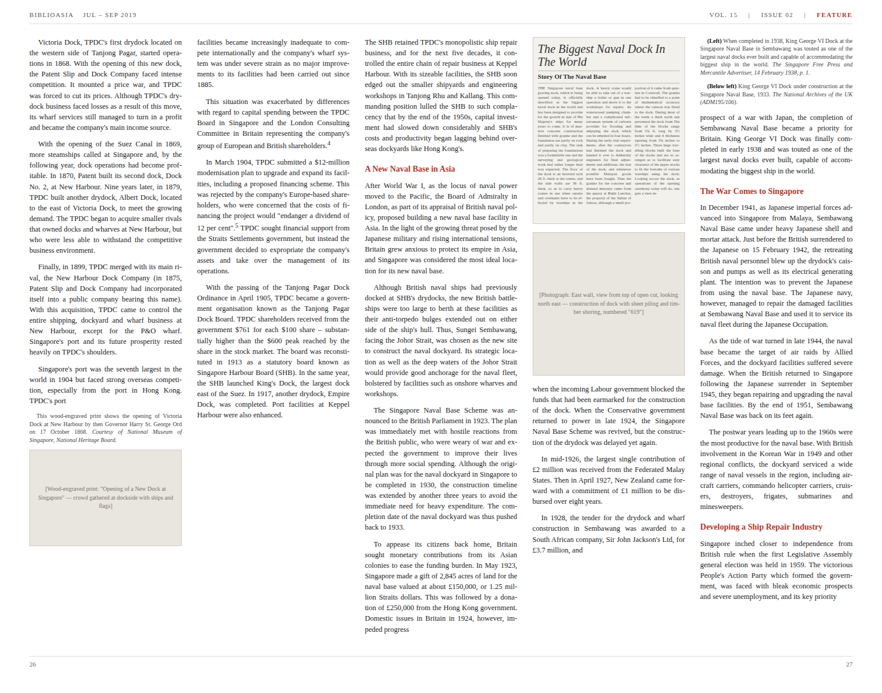BIBLIOASIA JUL – SEP 2019
VOL. 15 | ISSUE 02 | FEATURE
Victoria Dock, TPDC's first drydock located on the western side of Tanjong Pagar, started operations in 1868. With the opening of this new dock, the Patent Slip and Dock Company faced intense competition. It mounted a price war, and TPDC was forced to cut its prices. Although TPDC's drydock business faced losses as a result of this move, its wharf services still managed to turn in a profit and became the company's main income source.
With the opening of the Suez Canal in 1869, more steamships called at Singapore and, by the following year, dock operations had become profitable. In 1870, Patent built its second dock, Dock No. 2, at New Harbour. Nine years later, in 1879, TPDC built another drydock, Albert Dock, located to the east of Victoria Dock, to meet the growing demand. The TPDC began to acquire smaller rivals that owned docks and wharves at New Harbour, but who were less able to withstand the competitive business environment.
Finally, in 1899, TPDC merged with its main rival, the New Harbour Dock Company (in 1875, Patent Slip and Dock Company had incorporated itself into a public company bearing this name). With this acquisition, TPDC came to control the entire shipping, dockyard and wharf business at New Harbour, except for the P&O wharf. Singapore's port and its future prosperity rested heavily on TPDC's shoulders.
Singapore's port was the seventh largest in the world in 1904 but faced strong overseas competition, especially from the port in Hong Kong. TPDC's port
This wood-engraved print shows the opening of Victoria Dock at New Harbour by then Governor Harry St. George Ord on 17 October 1868. Courtesy of National Museum of Singapore, National Heritage Board.
[Wood-engraved print: "Opening of a New Dock at Singapore" — crowd gathered at dockside with ships and flags]
facilities became increasingly inadequate to compete internationally and the company's wharf system was under severe strain as no major improvements to its facilities had been carried out since 1885.
This situation was exacerbated by differences with regard to capital spending between the TPDC Board in Singapore and the London Consulting Committee in Britain representing the company's group of European and British shareholders.4
In March 1904, TPDC submitted a $12-million modernisation plan to upgrade and expand its facilities, including a proposed financing scheme. This was rejected by the company's Europe-based shareholders, who were concerned that the costs of financing the project would "endanger a dividend of 12 per cent".5 TPDC sought financial support from the Straits Settlements government, but instead the government decided to expropriate the company's assets and take over the management of its operations.
With the passing of the Tanjong Pagar Dock Ordinance in April 1905, TPDC became a government organisation known as the Tanjong Pagar Dock Board. TPDC shareholders received from the government $761 for each $100 share – substantially higher than the $600 peak reached by the share in the stock market. The board was reconstituted in 1913 as a statutory board known as Singapore Harbour Board (SHB). In the same year, the SHB launched King's Dock, the largest dock east of the Suez. In 1917, another drydock, Empire Dock, was completed. Port facilities at Keppel Harbour were also enhanced.
The SHB retained TPDC's monopolistic ship repair business, and for the next five decades, it controlled the entire chain of repair business at Keppel Harbour. With its sizeable facilities, the SHB soon edged out the smaller shipyards and engineering workshops in Tanjong Rhu and Kallang. This commanding position lulled the SHB to such complacency that by the end of the 1950s, capital investment had slowed down considerably and SHB's costs and productivity began lagging behind overseas dockyards like Hong Kong's.
A New Naval Base in Asia
After World War I, as the locus of naval power moved to the Pacific, the Board of Admiralty in London, as part of its appraisal of British naval policy, proposed building a new naval base facility in Asia. In the light of the growing threat posed by the Japanese military and rising international tensions, Britain grew anxious to protect its empire in Asia, and Singapore was considered the most ideal location for its new naval base.
Although British naval ships had previously docked at SHB's drydocks, the new British battleships were too large to berth at these facilities as their anti-torpedo bulges extended out on either side of the ship's hull. Thus, Sungei Sembawang, facing the Johor Strait, was chosen as the new site to construct the naval dockyard. Its strategic location as well as the deep waters of the Johor Strait would provide good anchorage for the naval fleet, bolstered by facilities such as onshore wharves and workshops.
The Singapore Naval Base Scheme was announced to the British Parliament in 1923. The plan was immediately met with hostile reactions from the British public, who were weary of war and expected the government to improve their lives through more social spending. Although the original plan was for the naval dockyard in Singapore to be completed in 1930, the construction timeline was extended by another three years to avoid the immediate need for heavy expenditure. The completion date of the naval dockyard was thus pushed back to 1933.
To appease its citizens back home, Britain sought monetary contributions from its Asian colonies to ease the funding burden. In May 1923, Singapore made a gift of 2,845 acres of land for the naval base valued at about £150,000, or 1.25 million Straits dollars. This was followed by a donation of £250,000 from the Hong Kong government. Domestic issues in Britain in 1924, however, impeded progress
The Biggest Naval Dock In The World
Story Of The Naval Base
THE Singapore naval base graving dock, which is being opened today, is officially described as the biggest naval dock in the world and has been designed to provide for the growth in size of His Majesty's ships for many years to come. It is of massive concrete construction finished with granite and the foundation are partly on rock and partly on clay. The task of preparing the foundations was a formidable one and the surveying and geological work had rather longer than was expected. The floor of the dock is an inverted arch 26 ft. thick at the centre, and the side walls are 36 ft. thick, so as to carry heavy cranes in use when repairs and overhauls have to be effected by warships in the dock. A heavy crane would be able to take out of a warship a boiler or gun in one operation and move it to the workshops for repairs. As waterscreed pumping chamber and a complicated subterranean system of culverts provides for flooding and emptying the dock which can be emptied in four hours. During the early trial experiments, after the contractors had finished the dock and handed it over to Admiralty engineers for final adjustments and additions, the tion of the dock, and whenever possible Malayan goods have been bought. Thus the granite for the concrete and dressed masonry came from the quarry at Bukit Lanchar, the property of the Sultan of Johore, although a small proportion of it came from quarries in Cornwall. The granite had to be chiselled to a point of mathematical accuracy where the caisson was fitted to the dock. During most of the week a thick north sun prevented the dock from The time of the blocks range from 5¾ ft. long by 3½ inches wide and 4 thickness tapering from 3¾ inches to 2½ inches. Three huge travelling blocks built the base of the docks and are so arranged as to facilitate easy clearance of the upper stocks to fit the bottoms of various warships using the dock. Looking across the dock, as operations of the opening ceremony today will do, one gets a view in-
[Photograph: East wall, view from top of open cut, looking north east — construction of dock with sheet piling and timber shoring, numbered "619"]
when the incoming Labour government blocked the funds that had been earmarked for the construction of the dock. When the Conservative government returned to power in late 1924, the Singapore Naval Base Scheme was revived, but the construction of the drydock was delayed yet again.
In mid-1926, the largest single contribution of £2 million was received from the Federated Malay States. Then in April 1927, New Zealand came forward with a commitment of £1 million to be disbursed over eight years.
In 1928, the tender for the drydock and wharf construction in Sembawang was awarded to a South African company, Sir John Jackson's Ltd, for £3.7 million, and
(Left) When completed in 1938, King George VI Dock at the Singapore Naval Base in Sembawang was touted as one of the largest naval docks ever built and capable of accommodating the biggest ship in the world. The Singapore Free Press and Mercantile Advertiser, 14 February 1938, p. 1.
(Below left) King George VI Dock under construction at the Singapore Naval Base, 1933. The National Archives of the UK (ADM195/106).
prospect of a war with Japan, the completion of Sembawang Naval Base became a priority for Britain. King George VI Dock was finally completed in early 1938 and was touted as one of the largest naval docks ever built, capable of accommodating the biggest ship in the world.
The War Comes to Singapore
In December 1941, as Japanese imperial forces advanced into Singapore from Malaya, Sembawang Naval Base came under heavy Japanese shell and mortar attack. Just before the British surrendered to the Japanese on 15 February 1942, the retreating British naval personnel blew up the drydock's caisson and pumps as well as its electrical generating plant. The intention was to prevent the Japanese from using the naval base. The Japanese navy, however, managed to repair the damaged facilities at Sembawang Naval Base and used it to service its naval fleet during the Japanese Occupation.
As the tide of war turned in late 1944, the naval base became the target of air raids by Allied Forces, and the dockyard facilities suffered severe damage. When the British returned to Singapore following the Japanese surrender in September 1945, they began repairing and upgrading the naval base facilities. By the end of 1951, Sembawang Naval Base was back on its feet again.
The postwar years leading up to the 1960s were the most productive for the naval base. With British involvement in the Korean War in 1949 and other regional conflicts, the dockyard serviced a wide range of naval vessels in the region, including aircraft carriers, commando helicopter carriers, cruisers, destroyers, frigates, submarines and minesweepers.
Developing a Ship Repair Industry
Singapore inched closer to independence from British rule when the first Legislative Assembly general election was held in 1959. The victorious People's Action Party which formed the government, was faced with bleak economic prospects and severe unemployment, and its key priority
26 27